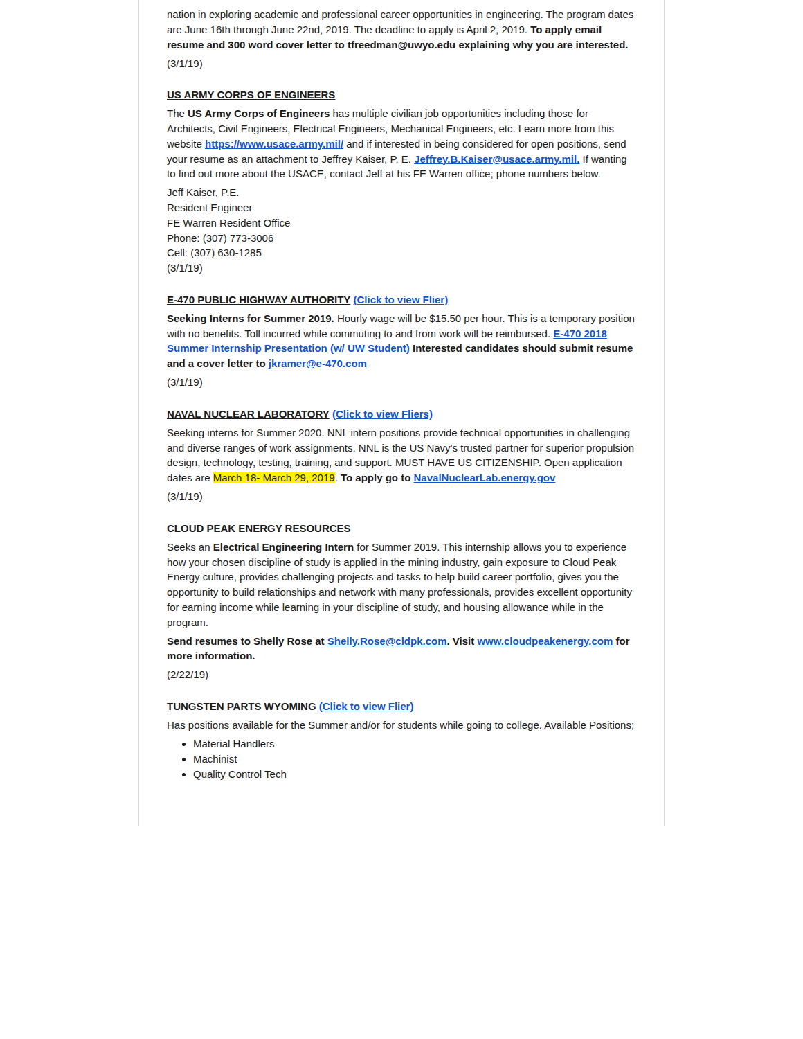nation in exploring academic and professional career opportunities in engineering. The program dates are June 16th through June 22nd, 2019. The deadline to apply is April 2, 2019. To apply email resume and 300 word cover letter to tfreedman@uwyo.edu explaining why you are interested.
(3/1/19)
US ARMY CORPS OF ENGINEERS
The US Army Corps of Engineers has multiple civilian job opportunities including those for Architects, Civil Engineers, Electrical Engineers, Mechanical Engineers, etc. Learn more from this website https://www.usace.army.mil/ and if interested in being considered for open positions, send your resume as an attachment to Jeffrey Kaiser, P. E. Jeffrey.B.Kaiser@usace.army.mil. If wanting to find out more about the USACE, contact Jeff at his FE Warren office; phone numbers below.
Jeff Kaiser, P.E.
Resident Engineer
FE Warren Resident Office
Phone: (307) 773-3006
Cell: (307) 630-1285
(3/1/19)
E-470 PUBLIC HIGHWAY AUTHORITY (Click to view Flier)
Seeking Interns for Summer 2019. Hourly wage will be $15.50 per hour. This is a temporary position with no benefits. Toll incurred while commuting to and from work will be reimbursed. E-470 2018 Summer Internship Presentation (w/ UW Student) Interested candidates should submit resume and a cover letter to jkramer@e-470.com
(3/1/19)
NAVAL NUCLEAR LABORATORY (Click to view Fliers)
Seeking interns for Summer 2020. NNL intern positions provide technical opportunities in challenging and diverse ranges of work assignments. NNL is the US Navy's trusted partner for superior propulsion design, technology, testing, training, and support. MUST HAVE US CITIZENSHIP. Open application dates are March 18- March 29, 2019. To apply go to NavalNuclearLab.energy.gov
(3/1/19)
CLOUD PEAK ENERGY RESOURCES
Seeks an Electrical Engineering Intern for Summer 2019. This internship allows you to experience how your chosen discipline of study is applied in the mining industry, gain exposure to Cloud Peak Energy culture, provides challenging projects and tasks to help build career portfolio, gives you the opportunity to build relationships and network with many professionals, provides excellent opportunity for earning income while learning in your discipline of study, and housing allowance while in the program.
Send resumes to Shelly Rose at Shelly.Rose@cldpk.com. Visit www.cloudpeakenergy.com for more information.
(2/22/19)
TUNGSTEN PARTS WYOMING (Click to view Flier)
Has positions available for the Summer and/or for students while going to college. Available Positions;
Material Handlers
Machinist
Quality Control Tech